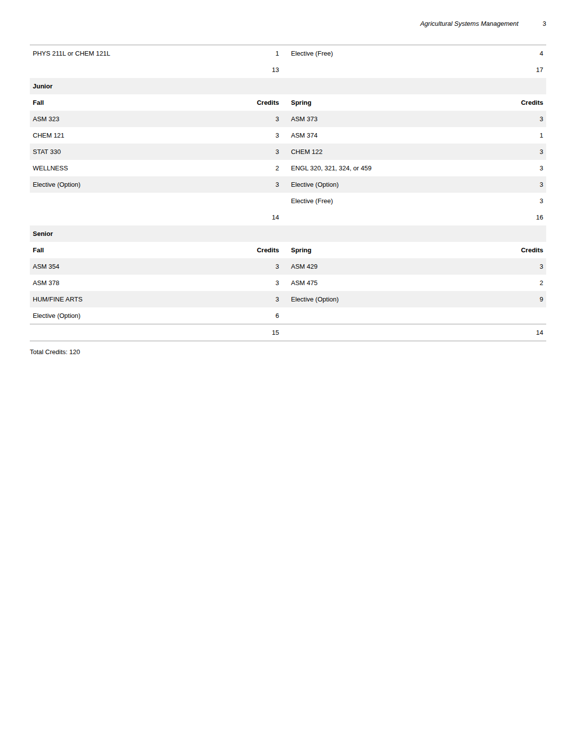Agricultural Systems Management 3
| PHYS 211L or CHEM 121L | 1 | Elective (Free) | 4 |
| | 13 | | 17 |
| Junior | | | |
| Fall | Credits | Spring | Credits |
| ASM 323 | 3 | ASM 373 | 3 |
| CHEM 121 | 3 | ASM 374 | 1 |
| STAT 330 | 3 | CHEM 122 | 3 |
| WELLNESS | 2 | ENGL 320, 321, 324, or 459 | 3 |
| Elective (Option) | 3 | Elective (Option) | 3 |
| | | Elective (Free) | 3 |
| | 14 | | 16 |
| Senior | | | |
| Fall | Credits | Spring | Credits |
| ASM 354 | 3 | ASM 429 | 3 |
| ASM 378 | 3 | ASM 475 | 2 |
| HUM/FINE ARTS | 3 | Elective (Option) | 9 |
| Elective (Option) | 6 | | |
| | 15 | | 14 |
Total Credits: 120